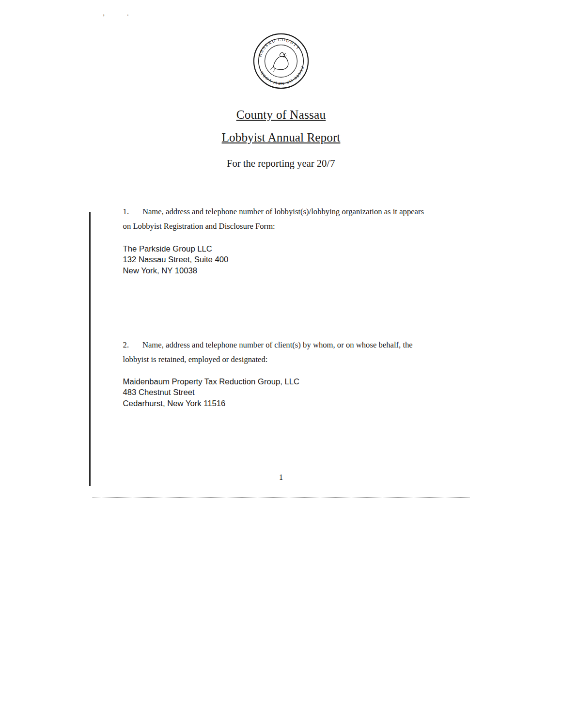, .
NASSAU COUNTY STATE OF NEW YORK
County of Nassau
Lobbyist Annual Report
For the reporting year 20/7
1. Name, address and telephone number of lobbyist(s)/lobbying organization as it appears
on Lobbyist Registration and Disclosure Form:
The Parkside Group LLC
132 Nassau Street, Suite 400
New York, NY 10038
2. Name, address and telephone number of client(s) by whom, or on whose behalf, the
lobbyist is retained, employed or designated:
Maidenbaum Property Tax Reduction Group, LLC
483 Chestnut Street
Cedarhurst, New York 11516
1